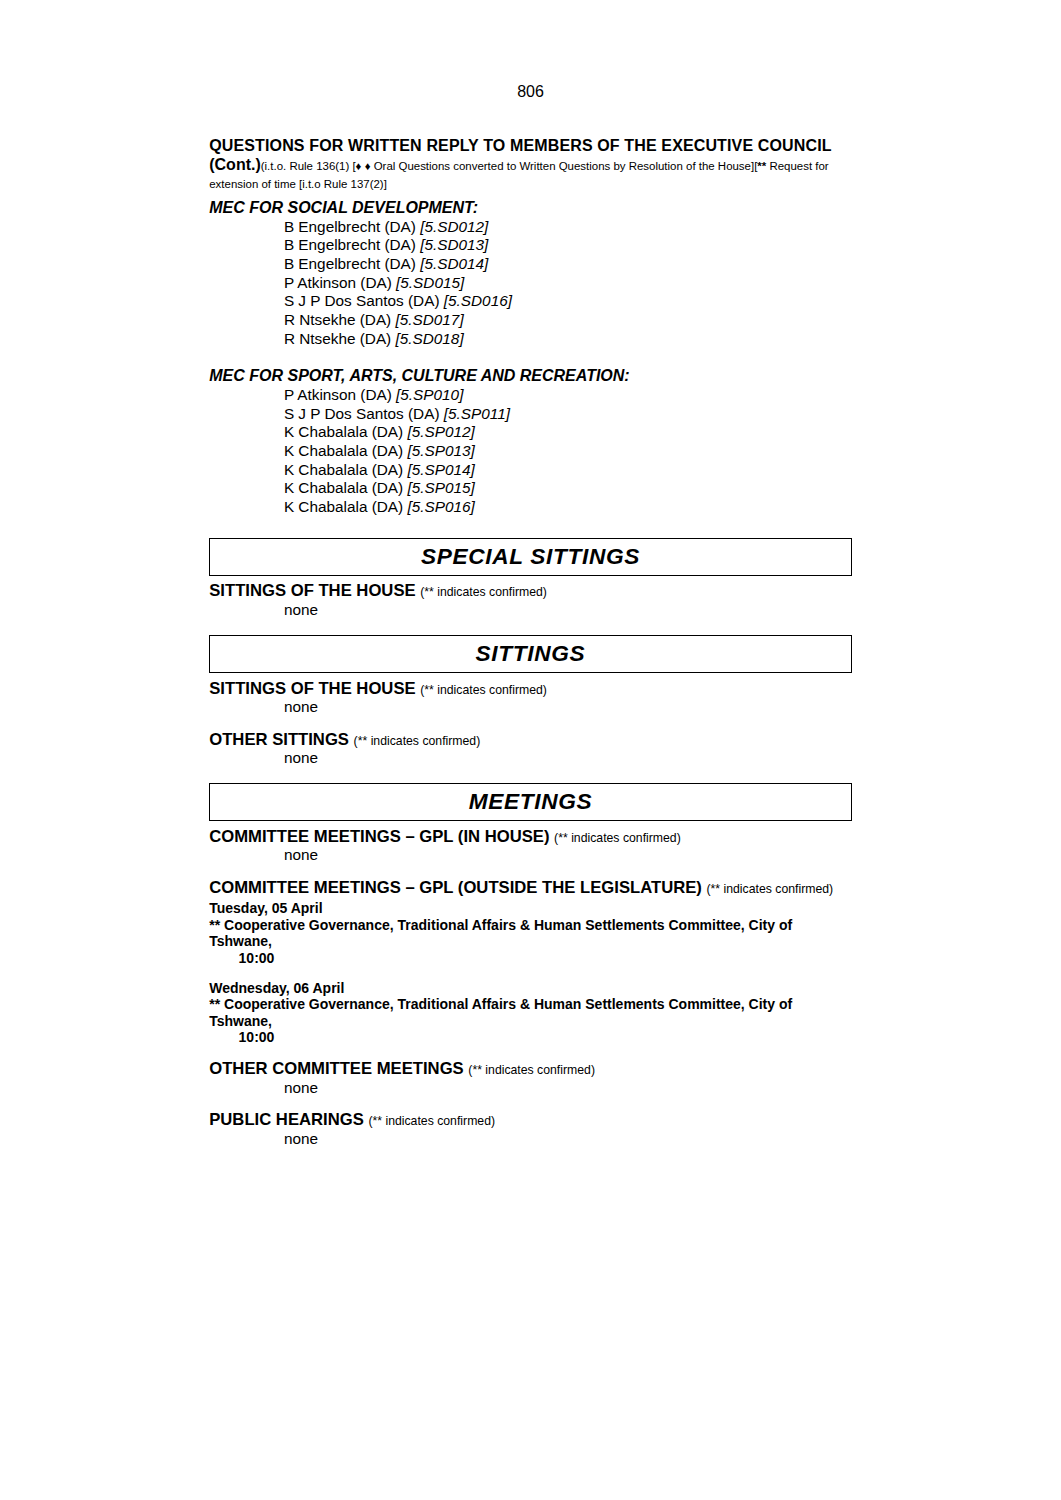806
QUESTIONS FOR WRITTEN REPLY TO MEMBERS OF THE EXECUTIVE COUNCIL
(Cont.)(i.t.o. Rule 136(1) [♦ ♦ Oral Questions converted to Written Questions by Resolution of the House][** Request for extension of time [i.t.o Rule 137(2)]
MEC FOR SOCIAL DEVELOPMENT:
B Engelbrecht (DA) [5.SD012]
B Engelbrecht (DA) [5.SD013]
B Engelbrecht (DA) [5.SD014]
P Atkinson (DA) [5.SD015]
S J P Dos Santos (DA) [5.SD016]
R Ntsekhe (DA) [5.SD017]
R Ntsekhe (DA) [5.SD018]
MEC FOR SPORT, ARTS, CULTURE AND RECREATION:
P Atkinson (DA) [5.SP010]
S J P Dos Santos (DA) [5.SP011]
K Chabalala (DA) [5.SP012]
K Chabalala (DA) [5.SP013]
K Chabalala (DA) [5.SP014]
K Chabalala (DA) [5.SP015]
K Chabalala (DA) [5.SP016]
SPECIAL SITTINGS
SITTINGS OF THE HOUSE (** indicates confirmed)
none
SITTINGS
SITTINGS OF THE HOUSE (** indicates confirmed)
none
OTHER SITTINGS (** indicates confirmed)
none
MEETINGS
COMMITTEE MEETINGS – GPL (IN HOUSE) (** indicates confirmed)
none
COMMITTEE MEETINGS – GPL (OUTSIDE THE LEGISLATURE) (** indicates confirmed)
Tuesday, 05 April
** Cooperative Governance, Traditional Affairs & Human Settlements Committee, City of Tshwane,10:00
Wednesday, 06 April
** Cooperative Governance, Traditional Affairs & Human Settlements Committee, City of Tshwane,10:00
OTHER COMMITTEE MEETINGS (** indicates confirmed)
none
PUBLIC HEARINGS (** indicates confirmed)
none